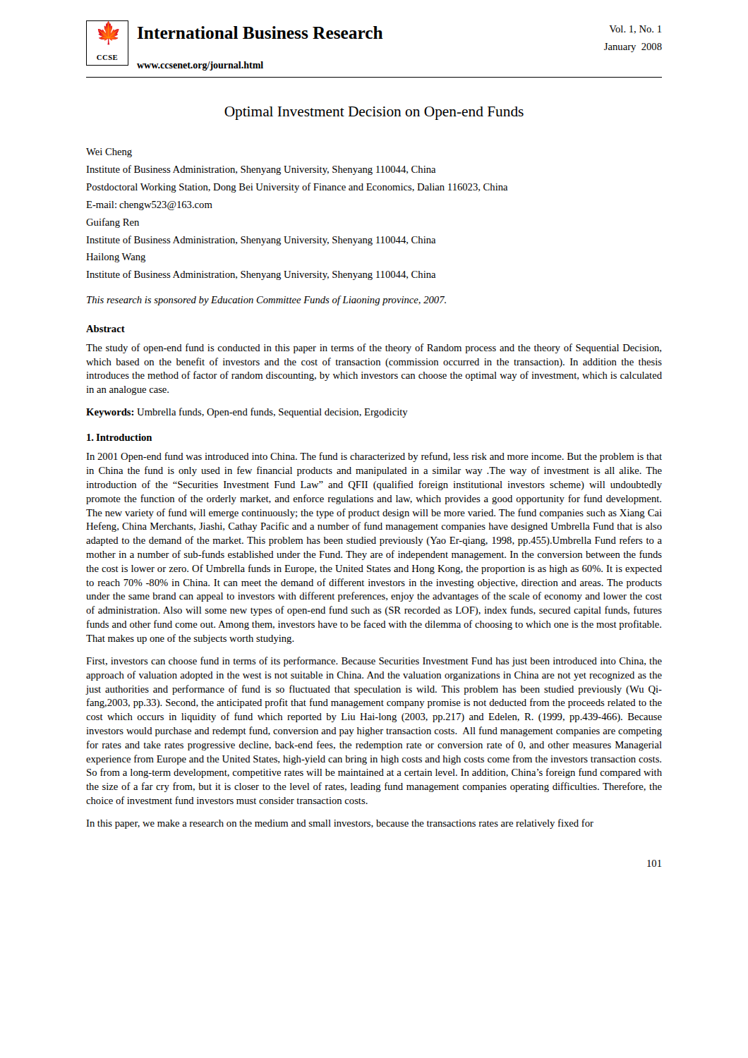🍁 CCSE
International Business Research
www.ccsenet.org/journal.html
Vol. 1, No. 1
January 2008
Optimal Investment Decision on Open-end Funds
Wei Cheng
Institute of Business Administration, Shenyang University, Shenyang 110044, China
Postdoctoral Working Station, Dong Bei University of Finance and Economics, Dalian 116023, China
E-mail: chengw523@163.com
Guifang Ren
Institute of Business Administration, Shenyang University, Shenyang 110044, China
Hailong Wang
Institute of Business Administration, Shenyang University, Shenyang 110044, China
This research is sponsored by Education Committee Funds of Liaoning province, 2007.
Abstract
The study of open-end fund is conducted in this paper in terms of the theory of Random process and the theory of Sequential Decision, which based on the benefit of investors and the cost of transaction (commission occurred in the transaction). In addition the thesis introduces the method of factor of random discounting, by which investors can choose the optimal way of investment, which is calculated in an analogue case.
Keywords: Umbrella funds, Open-end funds, Sequential decision, Ergodicity
1. Introduction
In 2001 Open-end fund was introduced into China. The fund is characterized by refund, less risk and more income. But the problem is that in China the fund is only used in few financial products and manipulated in a similar way .The way of investment is all alike. The introduction of the “Securities Investment Fund Law” and QFII (qualified foreign institutional investors scheme) will undoubtedly promote the function of the orderly market, and enforce regulations and law, which provides a good opportunity for fund development. The new variety of fund will emerge continuously; the type of product design will be more varied. The fund companies such as Xiang Cai Hefeng, China Merchants, Jiashi, Cathay Pacific and a number of fund management companies have designed Umbrella Fund that is also adapted to the demand of the market. This problem has been studied previously (Yao Er-qiang, 1998, pp.455).Umbrella Fund refers to a mother in a number of sub-funds established under the Fund. They are of independent management. In the conversion between the funds the cost is lower or zero. Of Umbrella funds in Europe, the United States and Hong Kong, the proportion is as high as 60%. It is expected to reach 70% -80% in China. It can meet the demand of different investors in the investing objective, direction and areas. The products under the same brand can appeal to investors with different preferences, enjoy the advantages of the scale of economy and lower the cost of administration. Also will some new types of open-end fund such as (SR recorded as LOF), index funds, secured capital funds, futures funds and other fund come out. Among them, investors have to be faced with the dilemma of choosing to which one is the most profitable. That makes up one of the subjects worth studying.
First, investors can choose fund in terms of its performance. Because Securities Investment Fund has just been introduced into China, the approach of valuation adopted in the west is not suitable in China. And the valuation organizations in China are not yet recognized as the just authorities and performance of fund is so fluctuated that speculation is wild. This problem has been studied previously (Wu Qi-fang,2003, pp.33). Second, the anticipated profit that fund management company promise is not deducted from the proceeds related to the cost which occurs in liquidity of fund which reported by Liu Hai-long (2003, pp.217) and Edelen, R. (1999, pp.439-466). Because investors would purchase and redempt fund, conversion and pay higher transaction costs. All fund management companies are competing for rates and take rates progressive decline, back-end fees, the redemption rate or conversion rate of 0, and other measures Managerial experience from Europe and the United States, high-yield can bring in high costs and high costs come from the investors transaction costs. So from a long-term development, competitive rates will be maintained at a certain level. In addition, China’s foreign fund compared with the size of a far cry from, but it is closer to the level of rates, leading fund management companies operating difficulties. Therefore, the choice of investment fund investors must consider transaction costs.
In this paper, we make a research on the medium and small investors, because the transactions rates are relatively fixed for
101